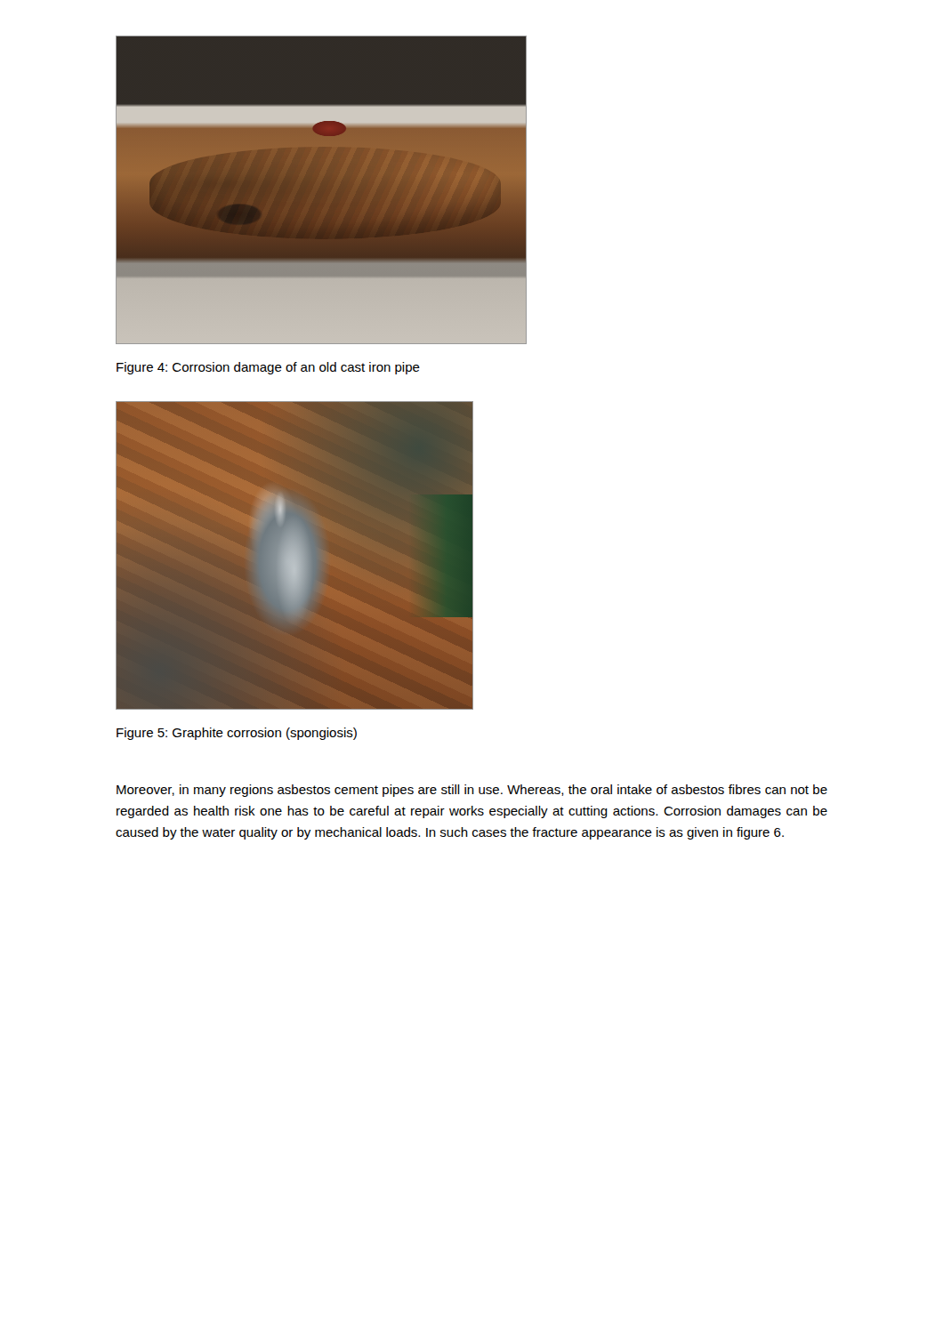Figure 4: Corrosion damage of an old cast iron pipe
Figure 5: Graphite corrosion (spongiosis)
Moreover, in many regions asbestos cement pipes are still in use. Whereas, the oral intake of asbestos fibres can not be regarded as health risk one has to be careful at repair works especially at cutting actions. Corrosion damages can be caused by the water quality or by mechanical loads. In such cases the fracture appearance is as given in figure 6.